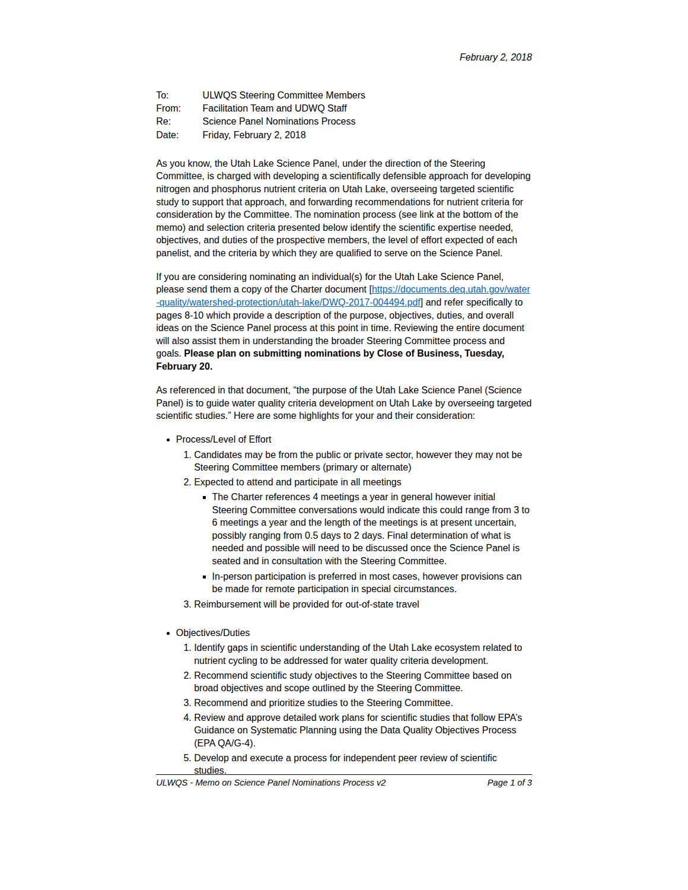February 2, 2018
| To: | ULWQS Steering Committee Members |
| From: | Facilitation Team and UDWQ Staff |
| Re: | Science Panel Nominations Process |
| Date: | Friday, February 2, 2018 |
As you know, the Utah Lake Science Panel, under the direction of the Steering Committee, is charged with developing a scientifically defensible approach for developing nitrogen and phosphorus nutrient criteria on Utah Lake, overseeing targeted scientific study to support that approach, and forwarding recommendations for nutrient criteria for consideration by the Committee. The nomination process (see link at the bottom of the memo) and selection criteria presented below identify the scientific expertise needed, objectives, and duties of the prospective members, the level of effort expected of each panelist, and the criteria by which they are qualified to serve on the Science Panel.
If you are considering nominating an individual(s) for the Utah Lake Science Panel, please send them a copy of the Charter document [https://documents.deq.utah.gov/water-quality/watershed-protection/utah-lake/DWQ-2017-004494.pdf] and refer specifically to pages 8-10 which provide a description of the purpose, objectives, duties, and overall ideas on the Science Panel process at this point in time. Reviewing the entire document will also assist them in understanding the broader Steering Committee process and goals. Please plan on submitting nominations by Close of Business, Tuesday, February 20.
As referenced in that document, “the purpose of the Utah Lake Science Panel (Science Panel) is to guide water quality criteria development on Utah Lake by overseeing targeted scientific studies.” Here are some highlights for your and their consideration:
Process/Level of Effort
Candidates may be from the public or private sector, however they may not be Steering Committee members (primary or alternate)
Expected to attend and participate in all meetings
The Charter references 4 meetings a year in general however initial Steering Committee conversations would indicate this could range from 3 to 6 meetings a year and the length of the meetings is at present uncertain, possibly ranging from 0.5 days to 2 days. Final determination of what is needed and possible will need to be discussed once the Science Panel is seated and in consultation with the Steering Committee.
In-person participation is preferred in most cases, however provisions can be made for remote participation in special circumstances.
Reimbursement will be provided for out-of-state travel
Objectives/Duties
Identify gaps in scientific understanding of the Utah Lake ecosystem related to nutrient cycling to be addressed for water quality criteria development.
Recommend scientific study objectives to the Steering Committee based on broad objectives and scope outlined by the Steering Committee.
Recommend and prioritize studies to the Steering Committee.
Review and approve detailed work plans for scientific studies that follow EPA’s Guidance on Systematic Planning using the Data Quality Objectives Process (EPA QA/G-4).
Develop and execute a process for independent peer review of scientific studies.
ULWQS - Memo on Science Panel Nominations Process v2 Page 1 of 3